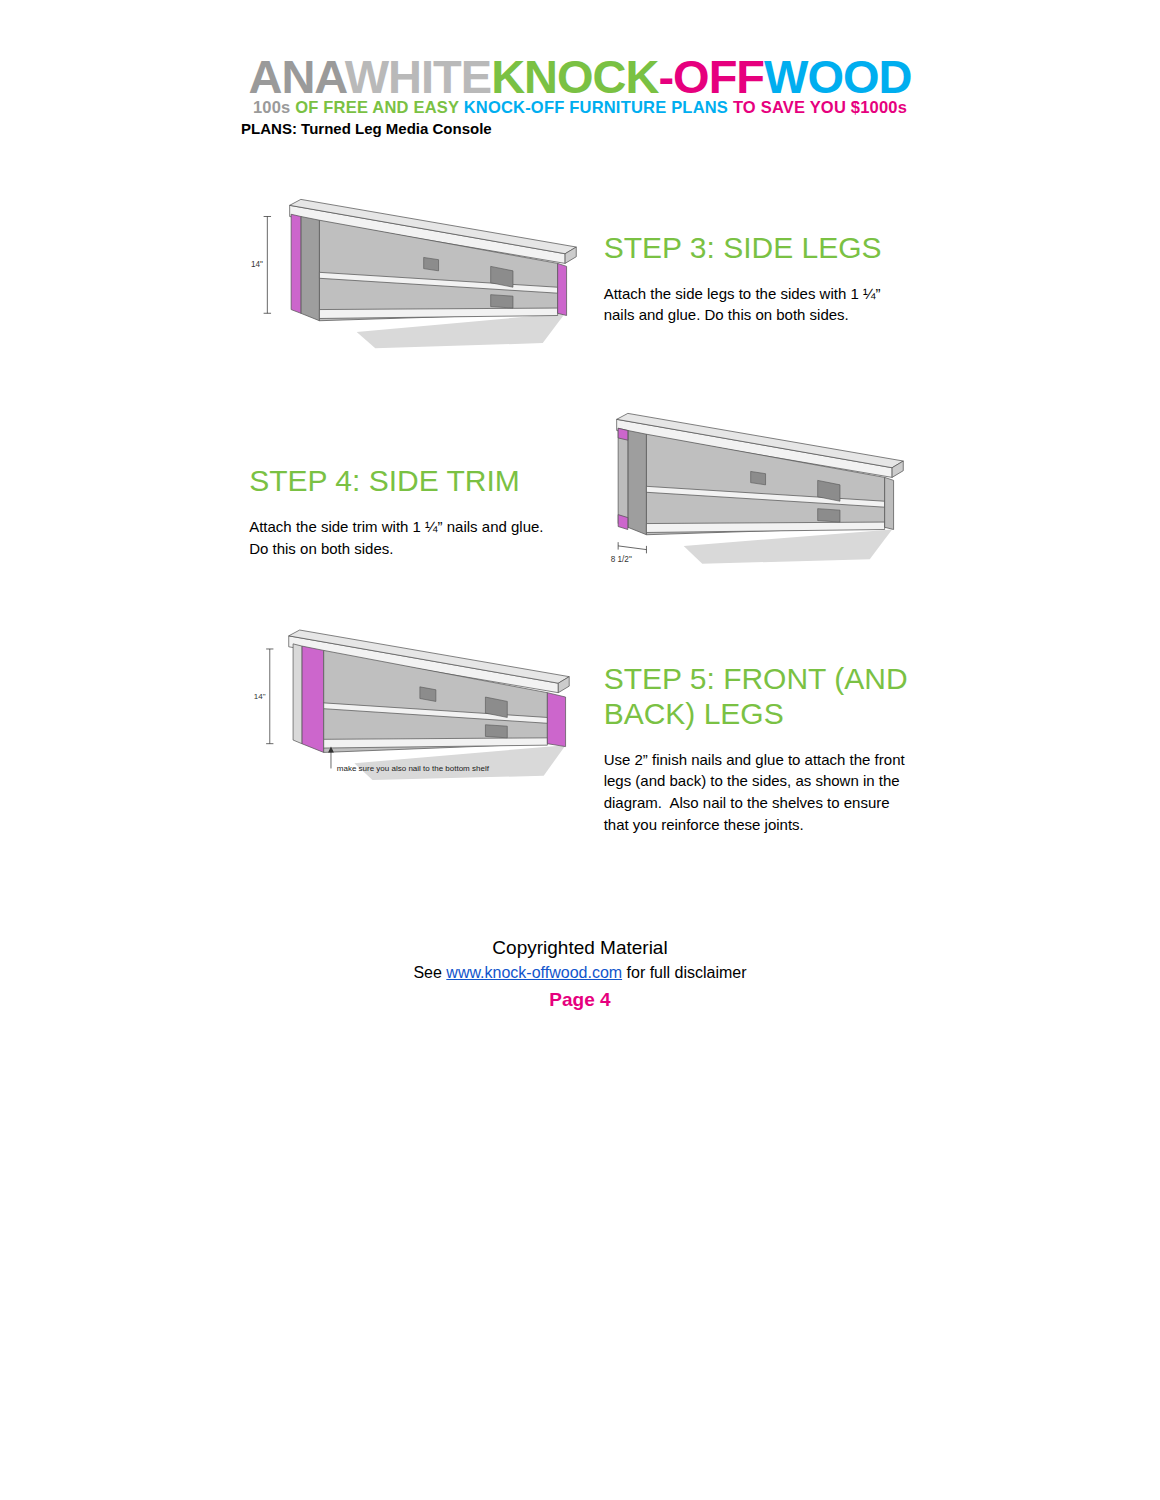ANA WHITE KNOCK-OFF WOOD
100s OF FREE AND EASY KNOCK-OFF FURNITURE PLANS TO SAVE YOU $1000s
PLANS: Turned Leg Media Console
14"
STEP 3: SIDE LEGS
Attach the side legs to the sides with 1 ¼” nails and glue. Do this on both sides.
8 1/2"
STEP 4: SIDE TRIM
Attach the side trim with 1 ¼” nails and glue. Do this on both sides.
14" make sure you also nail to the bottom shelf
STEP 5: FRONT (AND BACK) LEGS
Use 2” finish nails and glue to attach the front legs (and back) to the sides, as shown in the diagram. Also nail to the shelves to ensure that you reinforce these joints.
Copyrighted Material
See www.knock-offwood.com for full disclaimer
Page 4